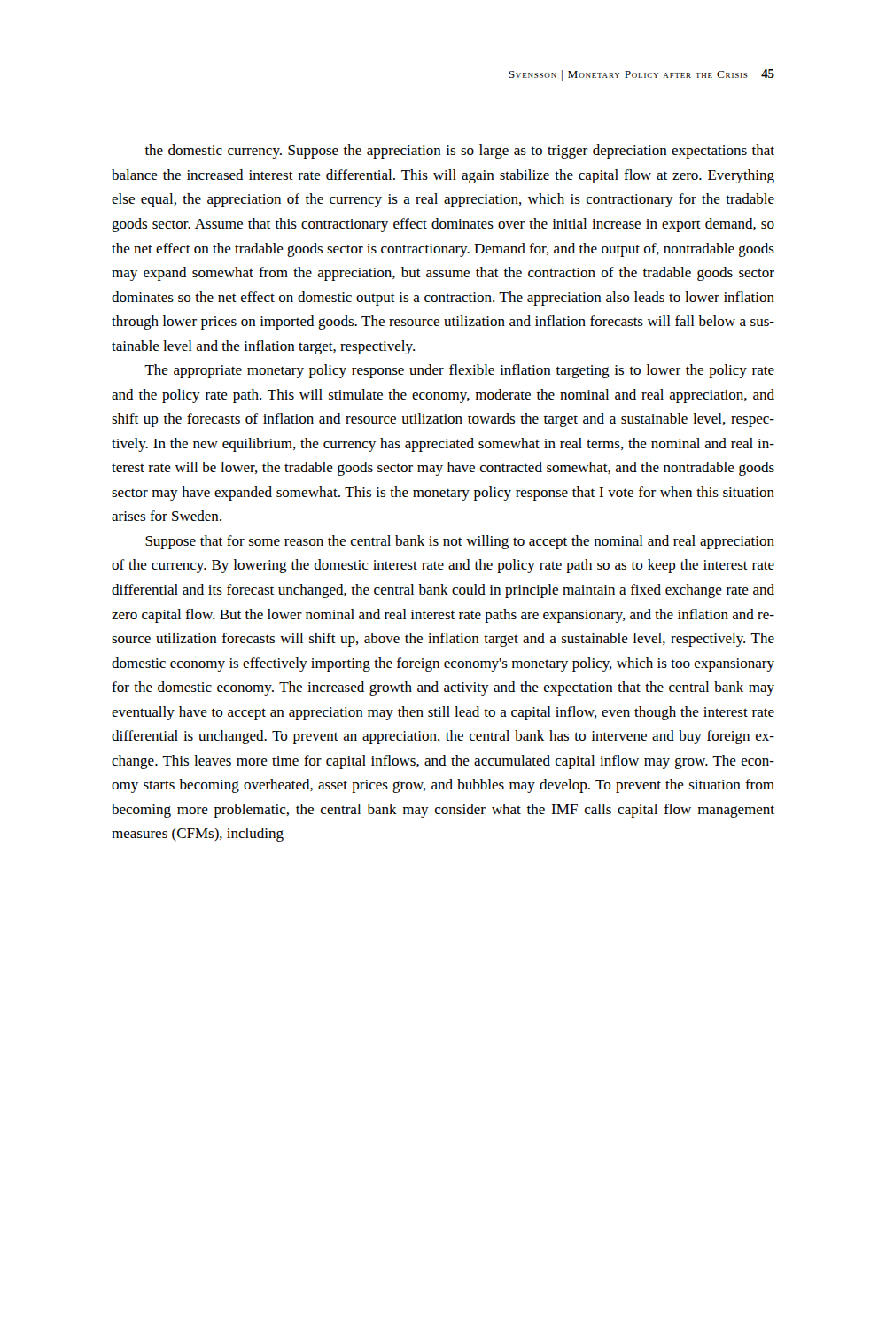Svensson | Monetary Policy after the Crisis 45
the domestic currency. Suppose the appreciation is so large as to trigger depreciation expectations that balance the increased interest rate differential. This will again stabilize the capital flow at zero. Everything else equal, the appreciation of the currency is a real appreciation, which is contractionary for the tradable goods sector. Assume that this contractionary effect dominates over the initial increase in export demand, so the net effect on the tradable goods sector is contractionary. Demand for, and the output of, nontradable goods may expand somewhat from the appreciation, but assume that the contraction of the tradable goods sector dominates so the net effect on domestic output is a contraction. The appreciation also leads to lower inflation through lower prices on imported goods. The resource utilization and inflation forecasts will fall below a sustainable level and the inflation target, respectively.
The appropriate monetary policy response under flexible inflation targeting is to lower the policy rate and the policy rate path. This will stimulate the economy, moderate the nominal and real appreciation, and shift up the forecasts of inflation and resource utilization towards the target and a sustainable level, respectively. In the new equilibrium, the currency has appreciated somewhat in real terms, the nominal and real interest rate will be lower, the tradable goods sector may have contracted somewhat, and the nontradable goods sector may have expanded somewhat. This is the monetary policy response that I vote for when this situation arises for Sweden.
Suppose that for some reason the central bank is not willing to accept the nominal and real appreciation of the currency. By lowering the domestic interest rate and the policy rate path so as to keep the interest rate differential and its forecast unchanged, the central bank could in principle maintain a fixed exchange rate and zero capital flow. But the lower nominal and real interest rate paths are expansionary, and the inflation and resource utilization forecasts will shift up, above the inflation target and a sustainable level, respectively. The domestic economy is effectively importing the foreign economy's monetary policy, which is too expansionary for the domestic economy. The increased growth and activity and the expectation that the central bank may eventually have to accept an appreciation may then still lead to a capital inflow, even though the interest rate differential is unchanged. To prevent an appreciation, the central bank has to intervene and buy foreign exchange. This leaves more time for capital inflows, and the accumulated capital inflow may grow. The economy starts becoming overheated, asset prices grow, and bubbles may develop. To prevent the situation from becoming more problematic, the central bank may consider what the IMF calls capital flow management measures (CFMs), including